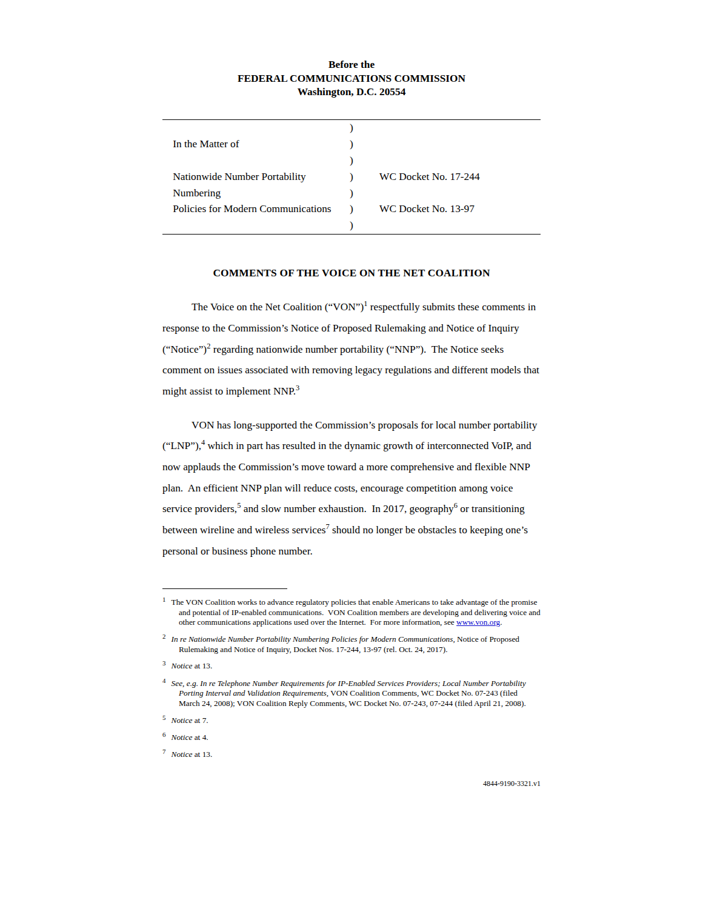Before the
FEDERAL COMMUNICATIONS COMMISSION
Washington, D.C. 20554
| | ) | |
| In the Matter of | ) | |
| | ) | |
| Nationwide Number Portability Numbering | ) | WC Docket No. 17-244 |
| | ) | |
| Policies for Modern Communications | ) | WC Docket No. 13-97 |
| | ) | |
COMMENTS OF THE VOICE ON THE NET COALITION
The Voice on the Net Coalition (“VON”)1 respectfully submits these comments in response to the Commission’s Notice of Proposed Rulemaking and Notice of Inquiry (“Notice”)2 regarding nationwide number portability (“NNP”). The Notice seeks comment on issues associated with removing legacy regulations and different models that might assist to implement NNP.3
VON has long-supported the Commission’s proposals for local number portability (“LNP”),4 which in part has resulted in the dynamic growth of interconnected VoIP, and now applauds the Commission’s move toward a more comprehensive and flexible NNP plan. An efficient NNP plan will reduce costs, encourage competition among voice service providers,5 and slow number exhaustion. In 2017, geography6 or transitioning between wireline and wireless services7 should no longer be obstacles to keeping one’s personal or business phone number.
1 The VON Coalition works to advance regulatory policies that enable Americans to take advantage of the promise and potential of IP-enabled communications. VON Coalition members are developing and delivering voice and other communications applications used over the Internet. For more information, see www.von.org.
2 In re Nationwide Number Portability Numbering Policies for Modern Communications, Notice of Proposed Rulemaking and Notice of Inquiry, Docket Nos. 17-244, 13-97 (rel. Oct. 24, 2017).
3 Notice at 13.
4 See, e.g. In re Telephone Number Requirements for IP-Enabled Services Providers; Local Number Portability Porting Interval and Validation Requirements, VON Coalition Comments, WC Docket No. 07-243 (filed March 24, 2008); VON Coalition Reply Comments, WC Docket No. 07-243, 07-244 (filed April 21, 2008).
5 Notice at 7.
6 Notice at 4.
7 Notice at 13.
4844-9190-3321.v1